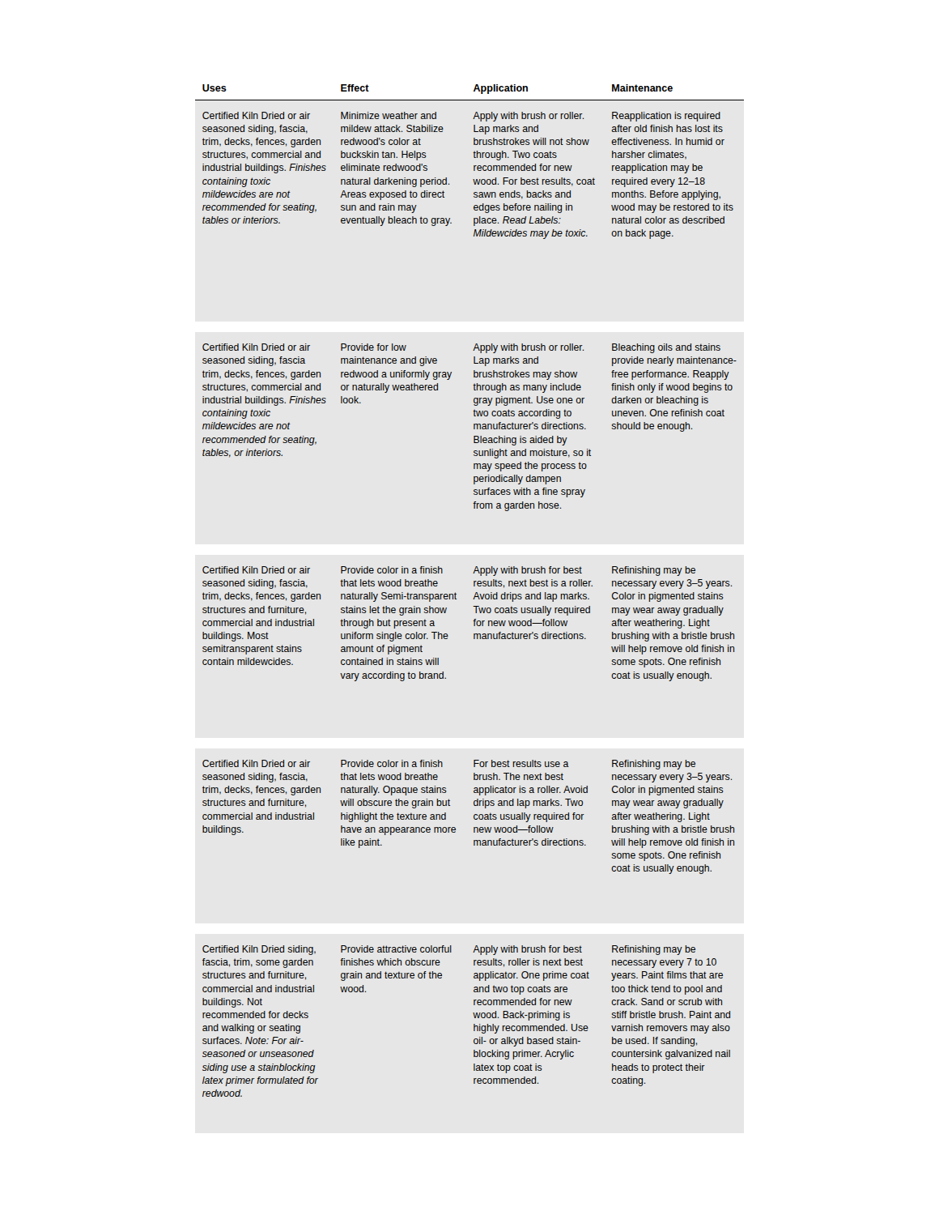| Uses | Effect | Application | Maintenance |
| --- | --- | --- | --- |
| Certified Kiln Dried or air seasoned siding, fascia, trim, decks, fences, garden structures, commercial and industrial buildings. Finishes containing toxic mildewcides are not recommended for seating, tables or interiors. | Minimize weather and mildew attack. Stabilize redwood's color at buckskin tan. Helps eliminate redwood's natural darkening period. Areas exposed to direct sun and rain may eventually bleach to gray. | Apply with brush or roller. Lap marks and brushstrokes will not show through. Two coats recommended for new wood. For best results, coat sawn ends, backs and edges before nailing in place. Read Labels: Mildewcides may be toxic. | Reapplication is required after old finish has lost its effectiveness. In humid or harsher climates, reapplication may be required every 12–18 months. Before applying, wood may be restored to its natural color as described on back page. |
| Certified Kiln Dried or air seasoned siding, fascia trim, decks, fences, garden structures, commercial and industrial buildings. Finishes containing toxic mildewcides are not recommended for seating, tables, or interiors. | Provide for low maintenance and give redwood a uniformly gray or naturally weathered look. | Apply with brush or roller. Lap marks and brushstrokes may show through as many include gray pigment. Use one or two coats according to manufacturer's directions. Bleaching is aided by sunlight and moisture, so it may speed the process to periodically dampen surfaces with a fine spray from a garden hose. | Bleaching oils and stains provide nearly maintenance-free performance. Reapply finish only if wood begins to darken or bleaching is uneven. One refinish coat should be enough. |
| Certified Kiln Dried or air seasoned siding, fascia, trim, decks, fences, garden structures and furniture, commercial and industrial buildings. Most semitransparent stains contain mildewcides. | Provide color in a finish that lets wood breathe naturally Semi-transparent stains let the grain show through but present a uniform single color. The amount of pigment contained in stains will vary according to brand. | Apply with brush for best results, next best is a roller. Avoid drips and lap marks. Two coats usually required for new wood—follow manufacturer's directions. | Refinishing may be necessary every 3–5 years. Color in pigmented stains may wear away gradually after weathering. Light brushing with a bristle brush will help remove old finish in some spots. One refinish coat is usually enough. |
| Certified Kiln Dried or air seasoned siding, fascia, trim, decks, fences, garden structures and furniture, commercial and industrial buildings. | Provide color in a finish that lets wood breathe naturally. Opaque stains will obscure the grain but highlight the texture and have an appearance more like paint. | For best results use a brush. The next best applicator is a roller. Avoid drips and lap marks. Two coats usually required for new wood—follow manufacturer's directions. | Refinishing may be necessary every 3–5 years. Color in pigmented stains may wear away gradually after weathering. Light brushing with a bristle brush will help remove old finish in some spots. One refinish coat is usually enough. |
| Certified Kiln Dried siding, fascia, trim, some garden structures and furniture, commercial and industrial buildings. Not recommended for decks and walking or seating surfaces. Note: For air-seasoned or unseasoned siding use a stainblocking latex primer formulated for redwood. | Provide attractive colorful finishes which obscure grain and texture of the wood. | Apply with brush for best results, roller is next best applicator. One prime coat and two top coats are recommended for new wood. Back-priming is highly recommended. Use oil- or alkyd based stain-blocking primer. Acrylic latex top coat is recommended. | Refinishing may be necessary every 7 to 10 years. Paint films that are too thick tend to pool and crack. Sand or scrub with stiff bristle brush. Paint and varnish removers may also be used. If sanding, countersink galvanized nail heads to protect their coating. |